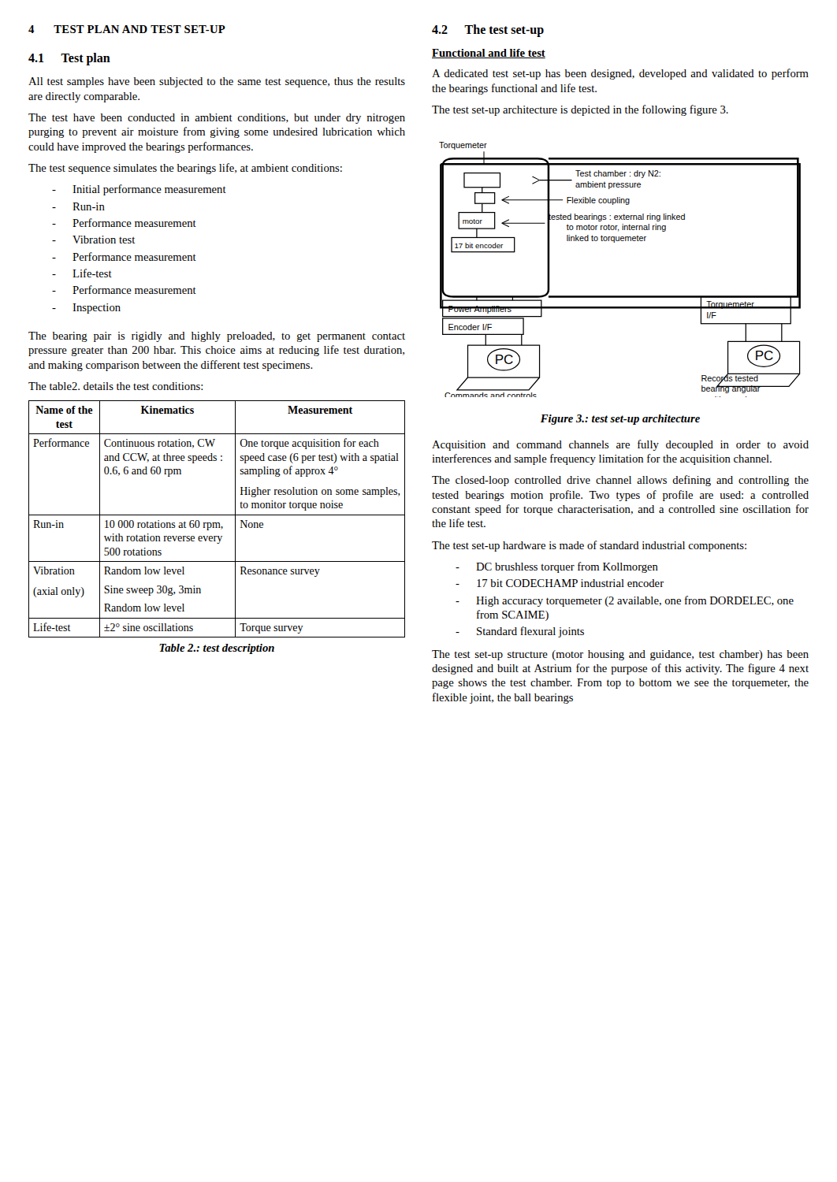4 TEST PLAN AND TEST SET-UP
4.1 Test plan
All test samples have been subjected to the same test sequence, thus the results are directly comparable.
The test have been conducted in ambient conditions, but under dry nitrogen purging to prevent air moisture from giving some undesired lubrication which could have improved the bearings performances.
The test sequence simulates the bearings life, at ambient conditions:
Initial performance measurement
Run-in
Performance measurement
Vibration test
Performance measurement
Life-test
Performance measurement
Inspection
The bearing pair is rigidly and highly preloaded, to get permanent contact pressure greater than 200 hbar. This choice aims at reducing life test duration, and making comparison between the different test specimens.
The table2. details the test conditions:
| Name of the test | Kinematics | Measurement |
| --- | --- | --- |
| Performance | Continuous rotation, CW and CCW, at three speeds : 0.6, 6 and 60 rpm | One torque acquisition for each speed case (6 per test) with a spatial sampling of approx 4° Higher resolution on some samples, to monitor torque noise |
| Run-in | 10 000 rotations at 60 rpm, with rotation reverse every 500 rotations | None |
| Vibration (axial only) | Random low level Sine sweep 30g, 3min Random low level | Resonance survey |
| Life-test | ±2° sine oscillations | Torque survey |
Table 2.: test description
4.2 The test set-up
Functional and life test
A dedicated test set-up has been designed, developed and validated to perform the bearings functional and life test.
The test set-up architecture is depicted in the following figure 3.
Torquemeter motor 17 bit encoder Test chamber : dry N2: ambient pressure Flexible coupling tested bearings : external ring linked to motor rotor, internal ring linked to torquemeter Power Amplifiers Encoder I/F Torquemeter I/F PC PC Commands and controls the tested bearings kinematics Records tested bearing angular position and measured friction torque
Figure 3.: test set-up architecture
Acquisition and command channels are fully decoupled in order to avoid interferences and sample frequency limitation for the acquisition channel.
The closed-loop controlled drive channel allows defining and controlling the tested bearings motion profile. Two types of profile are used: a controlled constant speed for torque characterisation, and a controlled sine oscillation for the life test.
The test set-up hardware is made of standard industrial components:
DC brushless torquer from Kollmorgen
17 bit CODECHAMP industrial encoder
High accuracy torquemeter (2 available, one from DORDELEC, one from SCAIME)
Standard flexural joints
The test set-up structure (motor housing and guidance, test chamber) has been designed and built at Astrium for the purpose of this activity. The figure 4 next page shows the test chamber. From top to bottom we see the torquemeter, the flexible joint, the ball bearings